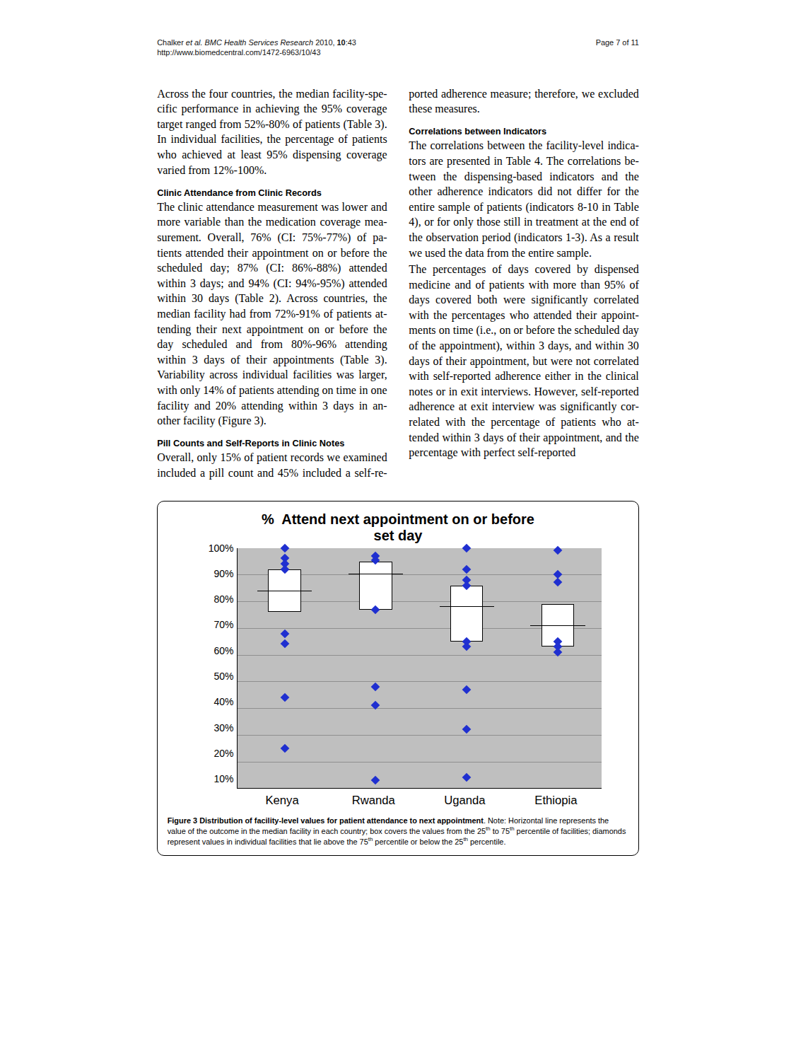Chalker et al. BMC Health Services Research 2010, 10:43
http://www.biomedcentral.com/1472-6963/10/43
Page 7 of 11
Across the four countries, the median facility-specific performance in achieving the 95% coverage target ranged from 52%-80% of patients (Table 3). In individual facilities, the percentage of patients who achieved at least 95% dispensing coverage varied from 12%-100%.
Clinic Attendance from Clinic Records
The clinic attendance measurement was lower and more variable than the medication coverage measurement. Overall, 76% (CI: 75%-77%) of patients attended their appointment on or before the scheduled day; 87% (CI: 86%-88%) attended within 3 days; and 94% (CI: 94%-95%) attended within 30 days (Table 2). Across countries, the median facility had from 72%-91% of patients attending their next appointment on or before the day scheduled and from 80%-96% attending within 3 days of their appointments (Table 3). Variability across individual facilities was larger, with only 14% of patients attending on time in one facility and 20% attending within 3 days in another facility (Figure 3).
Pill Counts and Self-Reports in Clinic Notes
Overall, only 15% of patient records we examined included a pill count and 45% included a self-reported adherence measure; therefore, we excluded these measures.
Correlations between Indicators
The correlations between the facility-level indicators are presented in Table 4. The correlations between the dispensing-based indicators and the other adherence indicators did not differ for the entire sample of patients (indicators 8-10 in Table 4), or for only those still in treatment at the end of the observation period (indicators 1-3). As a result we used the data from the entire sample.
The percentages of days covered by dispensed medicine and of patients with more than 95% of days covered both were significantly correlated with the percentages who attended their appointments on time (i.e., on or before the scheduled day of the appointment), within 3 days, and within 30 days of their appointment, but were not correlated with self-reported adherence either in the clinical notes or in exit interviews. However, self-reported adherence at exit interview was significantly correlated with the percentage of patients who attended within 3 days of their appointment, and the percentage with perfect self-reported
% Attend next appointment on or before
set day
100% 90% 80% 70% 60% 50% 40% 30% 20% 10%
Kenya
Rwanda
Uganda
Ethiopia
Figure 3 Distribution of facility-level values for patient attendance to next appointment. Note: Horizontal line represents the value of the outcome in the median facility in each country; box covers the values from the 25th to 75th percentile of facilities; diamonds represent values in individual facilities that lie above the 75th percentile or below the 25th percentile.